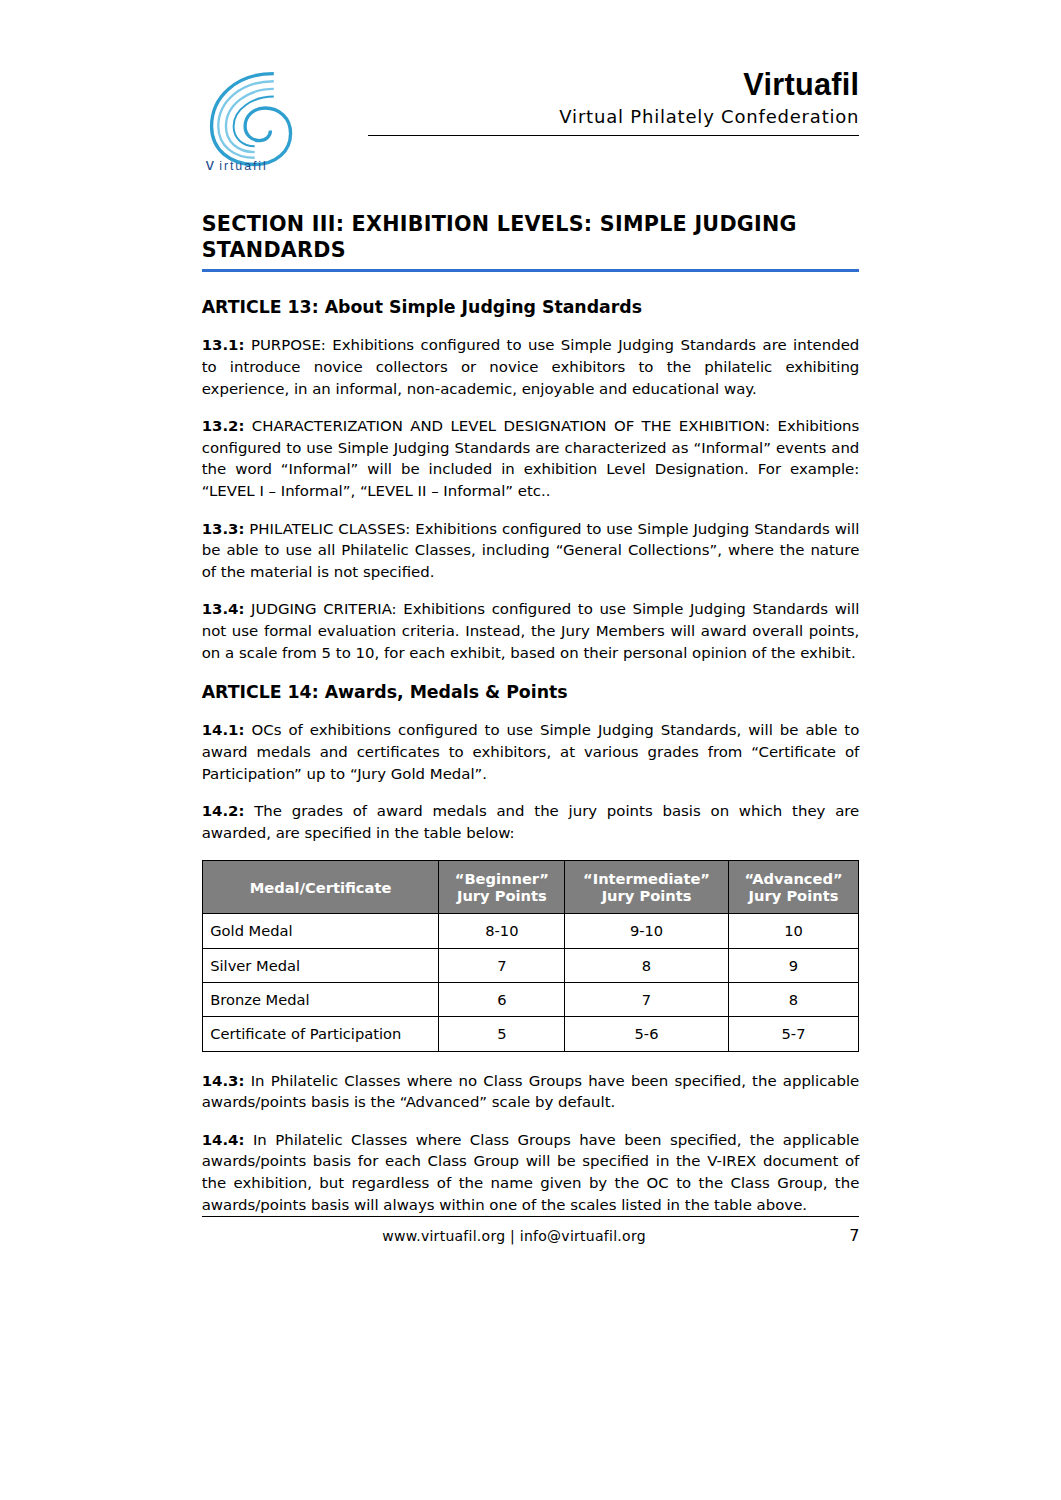v irtuafil
Virtuafil
Virtual Philately Confederation
SECTION III: EXHIBITION LEVELS: SIMPLE JUDGING STANDARDS
ARTICLE 13: About Simple Judging Standards
13.1: PURPOSE: Exhibitions configured to use Simple Judging Standards are intended to introduce novice collectors or novice exhibitors to the philatelic exhibiting experience, in an informal, non-academic, enjoyable and educational way.
13.2: CHARACTERIZATION AND LEVEL DESIGNATION OF THE EXHIBITION: Exhibitions configured to use Simple Judging Standards are characterized as “Informal” events and the word “Informal” will be included in exhibition Level Designation. For example: “LEVEL I – Informal”, “LEVEL II – Informal” etc..
13.3: PHILATELIC CLASSES: Exhibitions configured to use Simple Judging Standards will be able to use all Philatelic Classes, including “General Collections”, where the nature of the material is not specified.
13.4: JUDGING CRITERIA: Exhibitions configured to use Simple Judging Standards will not use formal evaluation criteria. Instead, the Jury Members will award overall points, on a scale from 5 to 10, for each exhibit, based on their personal opinion of the exhibit.
ARTICLE 14: Awards, Medals & Points
14.1: OCs of exhibitions configured to use Simple Judging Standards, will be able to award medals and certificates to exhibitors, at various grades from “Certificate of Participation” up to “Jury Gold Medal”.
14.2: The grades of award medals and the jury points basis on which they are awarded, are specified in the table below:
| Medal/Certificate | “Beginner” Jury Points | “Intermediate” Jury Points | “Advanced” Jury Points |
| --- | --- | --- | --- |
| Gold Medal | 8-10 | 9-10 | 10 |
| Silver Medal | 7 | 8 | 9 |
| Bronze Medal | 6 | 7 | 8 |
| Certificate of Participation | 5 | 5-6 | 5-7 |
14.3: In Philatelic Classes where no Class Groups have been specified, the applicable awards/points basis is the “Advanced” scale by default.
14.4: In Philatelic Classes where Class Groups have been specified, the applicable awards/points basis for each Class Group will be specified in the V-IREX document of the exhibition, but regardless of the name given by the OC to the Class Group, the awards/points basis will always within one of the scales listed in the table above.
www.virtuafil.org | info@virtuafil.org
7